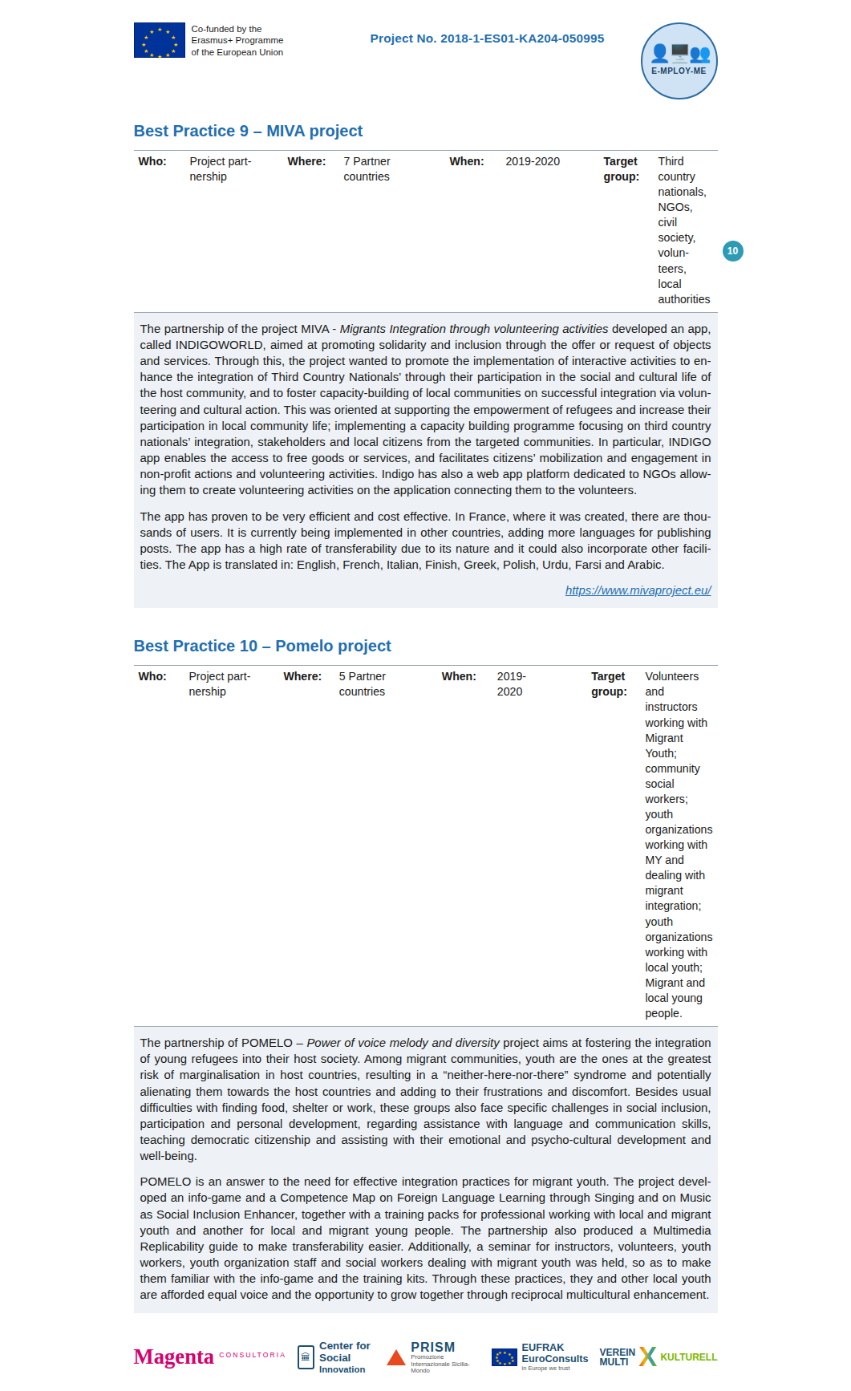10
★ ★ ★ ★ ★ ★ ★ ★ ★ ★ ★ ★
Co-funded by the
Erasmus+ Programme
of the European Union
Project No. 2018-1-ES01-KA204-050995
👤🖥️👥
E-MPLOY-ME
Best Practice 9 – MIVA project
| Who: | Project part- nership | Where: | 7 Partner countries | When: | 2019-2020 | Target group: | Third country nationals, NGOs, civil society, volun- teers, local authorities |
The partnership of the project MIVA - Migrants Integration through volunteering activities developed an app, called INDIGOWORLD, aimed at promoting solidarity and inclusion through the offer or request of objects and services. Through this, the project wanted to promote the implementation of interactive activities to enhance the integration of Third Country Nationals’ through their participation in the social and cultural life of the host community, and to foster capacity-building of local communities on successful integration via volunteering and cultural action. This was oriented at supporting the empowerment of refugees and increase their participation in local community life; implementing a capacity building programme focusing on third country nationals’ integration, stakeholders and local citizens from the targeted communities. In particular, INDIGO app enables the access to free goods or services, and facilitates citizens’ mobilization and engagement in non-profit actions and volunteering activities. Indigo has also a web app platform dedicated to NGOs allowing them to create volunteering activities on the application connecting them to the volunteers.
The app has proven to be very efficient and cost effective. In France, where it was created, there are thousands of users. It is currently being implemented in other countries, adding more languages for publishing posts. The app has a high rate of transferability due to its nature and it could also incorporate other facilities. The App is translated in: English, French, Italian, Finish, Greek, Polish, Urdu, Farsi and Arabic.
https://www.mivaproject.eu/
Best Practice 10 – Pomelo project
| Who: | Project part- nership | Where: | 5 Partner countries | When: | 2019- 2020 | Target group: | Volunteers and instructors working with Migrant Youth; community social workers; youth organizations working with MY and dealing with migrant integration; youth organizations working with local youth; Migrant and local young people. |
The partnership of POMELO – Power of voice melody and diversity project aims at fostering the integration of young refugees into their host society. Among migrant communities, youth are the ones at the greatest risk of marginalisation in host countries, resulting in a “neither-here-nor-there” syndrome and potentially alienating them towards the host countries and adding to their frustrations and discomfort. Besides usual difficulties with finding food, shelter or work, these groups also face specific challenges in social inclusion, participation and personal development, regarding assistance with language and communication skills, teaching democratic citizenship and assisting with their emotional and psycho-cultural development and well-being.
POMELO is an answer to the need for effective integration practices for migrant youth. The project developed an info-game and a Competence Map on Foreign Language Learning through Singing and on Music as Social Inclusion Enhancer, together with a training packs for professional working with local and migrant youth and another for local and migrant young people. The partnership also produced a Multimedia Replicability guide to make transferability easier. Additionally, a seminar for instructors, volunteers, youth workers, youth organization staff and social workers dealing with migrant youth was held, so as to make them familiar with the info-game and the training kits. Through these practices, they and other local youth are afforded equal voice and the opportunity to grow together through reciprocal multicultural enhancement.
MagentaCONSULTORIA
🏛
Center for Social Innovation
PRISM Promozione Internazionale Sicilia-Mondo
★ ★ ★ ★ ★ ★ ★ ★ ★ ★ ★
EUFRAK EuroConsults in Europe we trust
VEREIN MULTI
X
KULTURELL